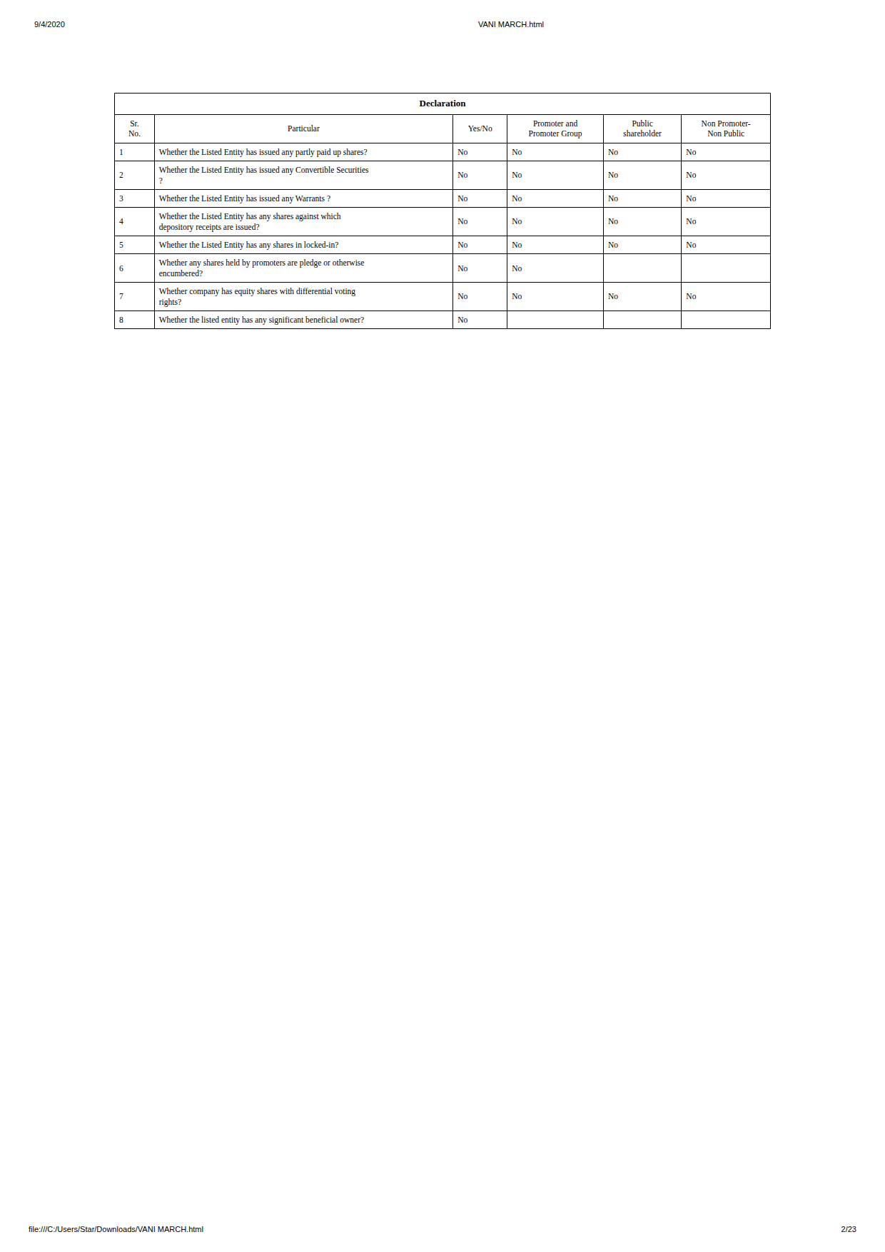9/4/2020
VANI MARCH.html
Declaration
| Sr. No. | Particular | Yes/No | Promoter and Promoter Group | Public shareholder | Non Promoter- Non Public |
| 1 | Whether the Listed Entity has issued any partly paid up shares? | No | No | No | No |
| 2 | Whether the Listed Entity has issued any Convertible Securities ? | No | No | No | No |
| 3 | Whether the Listed Entity has issued any Warrants ? | No | No | No | No |
| 4 | Whether the Listed Entity has any shares against which depository receipts are issued? | No | No | No | No |
| 5 | Whether the Listed Entity has any shares in locked-in? | No | No | No | No |
| 6 | Whether any shares held by promoters are pledge or otherwise encumbered? | No | No | | |
| 7 | Whether company has equity shares with differential voting rights? | No | No | No | No |
| 8 | Whether the listed entity has any significant beneficial owner? | No | | | |
file:///C:/Users/Star/Downloads/VANI MARCH.html
2/23